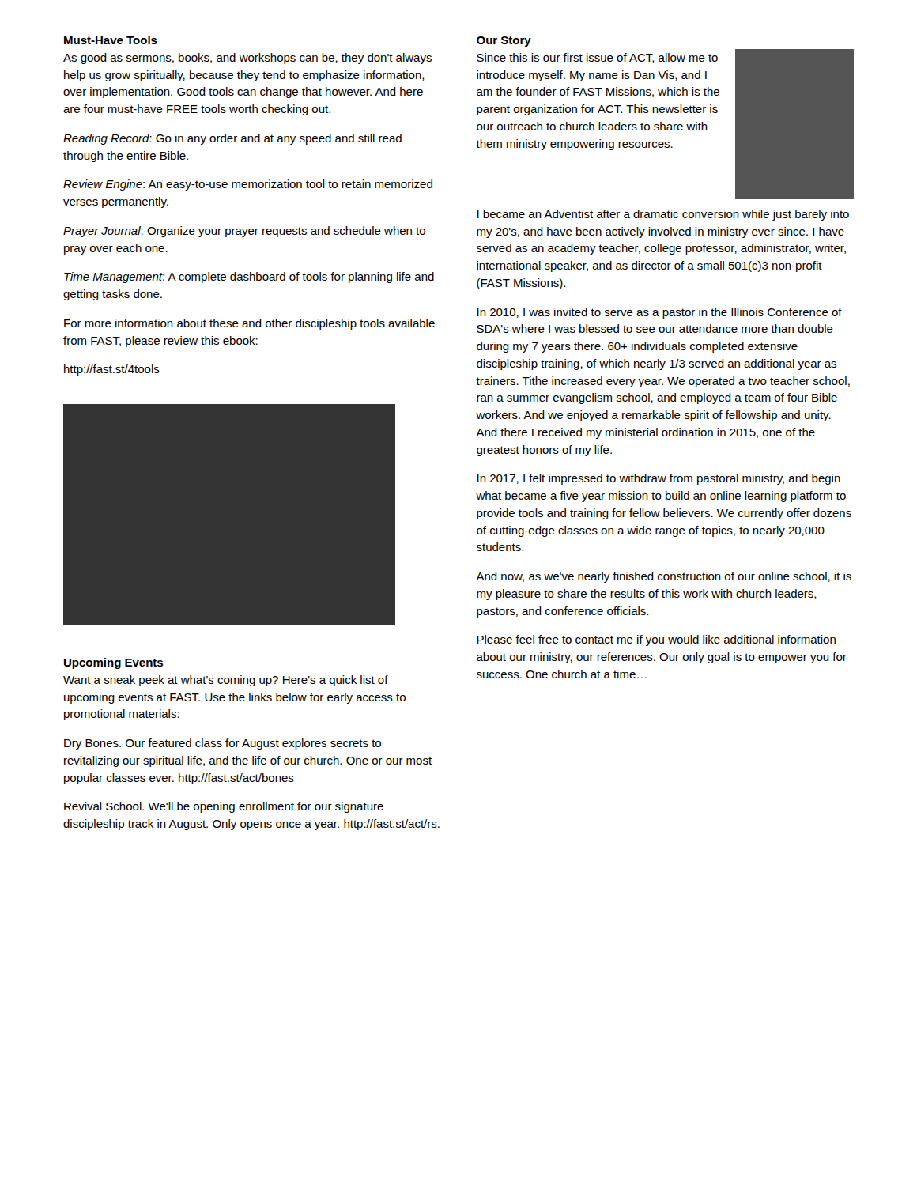Must-Have Tools
As good as sermons, books, and workshops can be, they don't always help us grow spiritually, because they tend to emphasize information, over implementation. Good tools can change that however. And here are four must-have FREE tools worth checking out.
Reading Record: Go in any order and at any speed and still read through the entire Bible.
Review Engine: An easy-to-use memorization tool to retain memorized verses permanently.
Prayer Journal: Organize your prayer requests and schedule when to pray over each one.
Time Management: A complete dashboard of tools for planning life and getting tasks done.
For more information about these and other discipleship tools available from FAST, please review this ebook:
http://fast.st/4tools
Upcoming Events
Want a sneak peek at what's coming up? Here's a quick list of upcoming events at FAST. Use the links below for early access to promotional materials:
Dry Bones. Our featured class for August explores secrets to revitalizing our spiritual life, and the life of our church. One or our most popular classes ever. http://fast.st/act/bones
Revival School. We'll be opening enrollment for our signature discipleship track in August. Only opens once a year. http://fast.st/act/rs.
Our Story
Since this is our first issue of ACT, allow me to introduce myself. My name is Dan Vis, and I am the founder of FAST Missions, which is the parent organization for ACT. This newsletter is our outreach to church leaders to share with them ministry empowering resources.
I became an Adventist after a dramatic conversion while just barely into my 20's, and have been actively involved in ministry ever since. I have served as an academy teacher, college professor, administrator, writer, international speaker, and as director of a small 501(c)3 non-profit (FAST Missions).
In 2010, I was invited to serve as a pastor in the Illinois Conference of SDA's where I was blessed to see our attendance more than double during my 7 years there. 60+ individuals completed extensive discipleship training, of which nearly 1/3 served an additional year as trainers. Tithe increased every year. We operated a two teacher school, ran a summer evangelism school, and employed a team of four Bible workers. And we enjoyed a remarkable spirit of fellowship and unity. And there I received my ministerial ordination in 2015, one of the greatest honors of my life.
In 2017, I felt impressed to withdraw from pastoral ministry, and begin what became a five year mission to build an online learning platform to provide tools and training for fellow believers. We currently offer dozens of cutting-edge classes on a wide range of topics, to nearly 20,000 students.
And now, as we've nearly finished construction of our online school, it is my pleasure to share the results of this work with church leaders, pastors, and conference officials.
Please feel free to contact me if you would like additional information about our ministry, our references. Our only goal is to empower you for success. One church at a time…